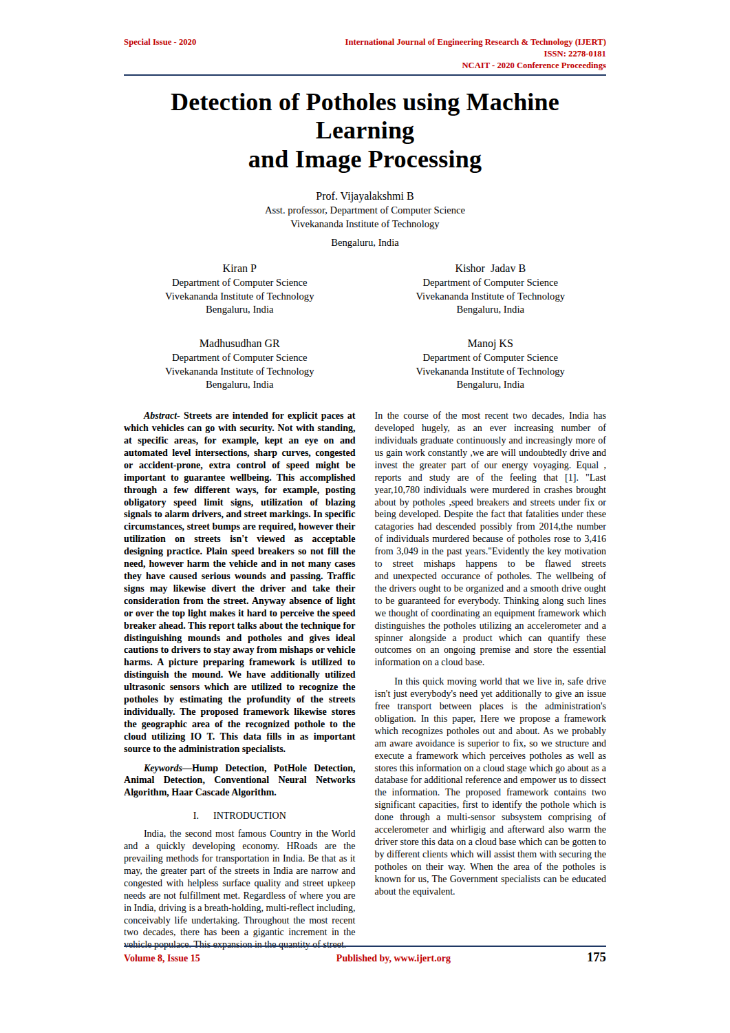Special Issue - 2020
International Journal of Engineering Research & Technology (IJERT)
ISSN: 2278-0181
NCAIT - 2020 Conference Proceedings
Detection of Potholes using Machine Learning
and Image Processing
Prof. Vijayalakshmi B
Asst. professor, Department of Computer Science
Vivekananda Institute of Technology
Bengaluru, India
Kiran P
Department of Computer Science
Vivekananda Institute of Technology
Bengaluru, India
Kishor Jadav B
Department of Computer Science
Vivekananda Institute of Technology
Bengaluru, India
Madhusudhan GR
Department of Computer Science
Vivekananda Institute of Technology
Bengaluru, India
Manoj KS
Department of Computer Science
Vivekananda Institute of Technology
Bengaluru, India
Abstract- Streets are intended for explicit paces at which vehicles can go with security. Not with standing, at specific areas, for example, kept an eye on and automated level intersections, sharp curves, congested or accident-prone, extra control of speed might be important to guarantee wellbeing. This accomplished through a few different ways, for example, posting obligatory speed limit signs, utilization of blazing signals to alarm drivers, and street markings. In specific circumstances, street bumps are required, however their utilization on streets isn't viewed as acceptable designing practice. Plain speed breakers so not fill the need, however harm the vehicle and in not many cases they have caused serious wounds and passing. Traffic signs may likewise divert the driver and take their consideration from the street. Anyway absence of light or over the top light makes it hard to perceive the speed breaker ahead. This report talks about the technique for distinguishing mounds and potholes and gives ideal cautions to drivers to stay away from mishaps or vehicle harms. A picture preparing framework is utilized to distinguish the mound. We have additionally utilized ultrasonic sensors which are utilized to recognize the potholes by estimating the profundity of the streets individually. The proposed framework likewise stores the geographic area of the recognized pothole to the cloud utilizing IO T. This data fills in as important source to the administration specialists.
Keywords—Hump Detection, PotHole Detection, Animal Detection, Conventional Neural Networks Algorithm, Haar Cascade Algorithm.
I. INTRODUCTION
India, the second most famous Country in the World and a quickly developing economy. HRoads are the prevailing methods for transportation in India. Be that as it may, the greater part of the streets in India are narrow and congested with helpless surface quality and street upkeep needs are not fulfillment met. Regardless of where you are in India, driving is a breath-holding, multi-reflect including, conceivably life undertaking. Throughout the most recent two decades, there has been a gigantic increment in the vehicle populace. This expansion in the quantity of street.
In the course of the most recent two decades, India has developed hugely, as an ever increasing number of individuals graduate continuously and increasingly more of us gain work constantly ,we are will undoubtedly drive and invest the greater part of our energy voyaging. Equal , reports and study are of the feeling that [1]. "Last year,10,780 individuals were murdered in crashes brought about by potholes ,speed breakers and streets under fix or being developed. Despite the fact that fatalities under these catagories had descended possibly from 2014,the number of individuals murdered because of potholes rose to 3,416 from 3,049 in the past years."Evidently the key motivation to street mishaps happens to be flawed streets and unexpected occurance of potholes. The wellbeing of the drivers ought to be organized and a smooth drive ought to be guaranteed for everybody. Thinking along such lines we thought of coordinating an equipment framework which distinguishes the potholes utilizing an accelerometer and a spinner alongside a product which can quantify these outcomes on an ongoing premise and store the essential information on a cloud base.
In this quick moving world that we live in, safe drive isn't just everybody's need yet additionally to give an issue free transport between places is the administration's obligation. In this paper, Here we propose a framework which recognizes potholes out and about. As we probably am aware avoidance is superior to fix, so we structure and execute a framework which perceives potholes as well as stores this information on a cloud stage which go about as a database for additional reference and empower us to dissect the information. The proposed framework contains two significant capacities, first to identify the pothole which is done through a multi-sensor subsystem comprising of accelerometer and whirligig and afterward also warrn the driver store this data on a cloud base which can be gotten to by different clients which will assist them with securing the potholes on their way. When the area of the potholes is known for us, The Government specialists can be educated about the equivalent.
Volume 8, Issue 15
Published by, www.ijert.org
175